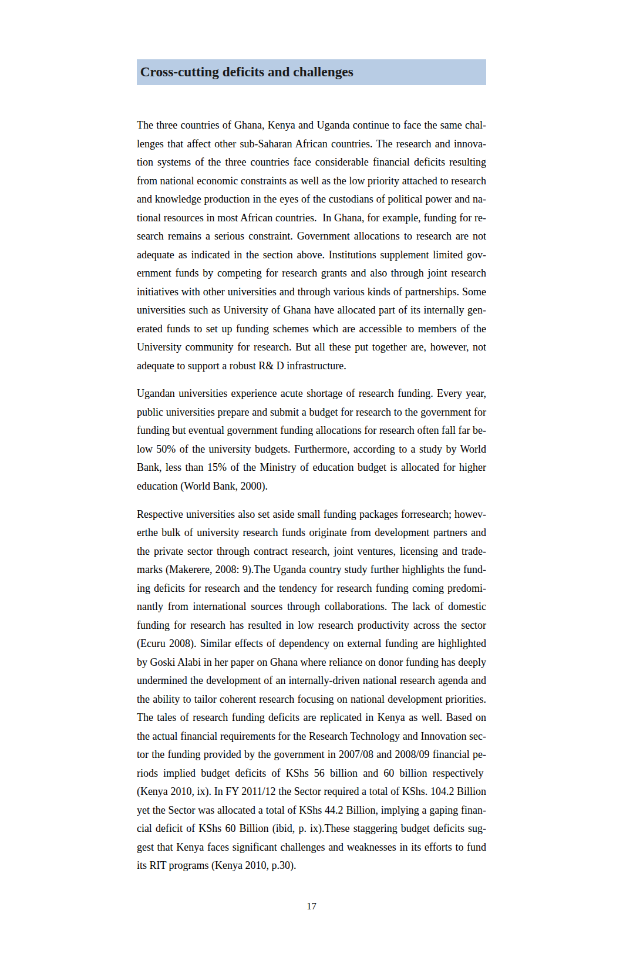Cross-cutting deficits and challenges
The three countries of Ghana, Kenya and Uganda continue to face the same challenges that affect other sub-Saharan African countries. The research and innovation systems of the three countries face considerable financial deficits resulting from national economic constraints as well as the low priority attached to research and knowledge production in the eyes of the custodians of political power and national resources in most African countries. In Ghana, for example, funding for research remains a serious constraint. Government allocations to research are not adequate as indicated in the section above. Institutions supplement limited government funds by competing for research grants and also through joint research initiatives with other universities and through various kinds of partnerships. Some universities such as University of Ghana have allocated part of its internally generated funds to set up funding schemes which are accessible to members of the University community for research. But all these put together are, however, not adequate to support a robust R& D infrastructure.
Ugandan universities experience acute shortage of research funding. Every year, public universities prepare and submit a budget for research to the government for funding but eventual government funding allocations for research often fall far below 50% of the university budgets. Furthermore, according to a study by World Bank, less than 15% of the Ministry of education budget is allocated for higher education (World Bank, 2000).
Respective universities also set aside small funding packages forresearch; howeverthe bulk of university research funds originate from development partners and the private sector through contract research, joint ventures, licensing and trademarks (Makerere, 2008: 9).The Uganda country study further highlights the funding deficits for research and the tendency for research funding coming predominantly from international sources through collaborations. The lack of domestic funding for research has resulted in low research productivity across the sector (Ecuru 2008). Similar effects of dependency on external funding are highlighted by Goski Alabi in her paper on Ghana where reliance on donor funding has deeply undermined the development of an internally-driven national research agenda and the ability to tailor coherent research focusing on national development priorities. The tales of research funding deficits are replicated in Kenya as well. Based on the actual financial requirements for the Research Technology and Innovation sector the funding provided by the government in 2007/08 and 2008/09 financial periods implied budget deficits of KShs 56 billion and 60 billion respectively (Kenya 2010, ix). In FY 2011/12 the Sector required a total of KShs. 104.2 Billion yet the Sector was allocated a total of KShs 44.2 Billion, implying a gaping financial deficit of KShs 60 Billion (ibid, p. ix).These staggering budget deficits suggest that Kenya faces significant challenges and weaknesses in its efforts to fund its RIT programs (Kenya 2010, p.30).
17